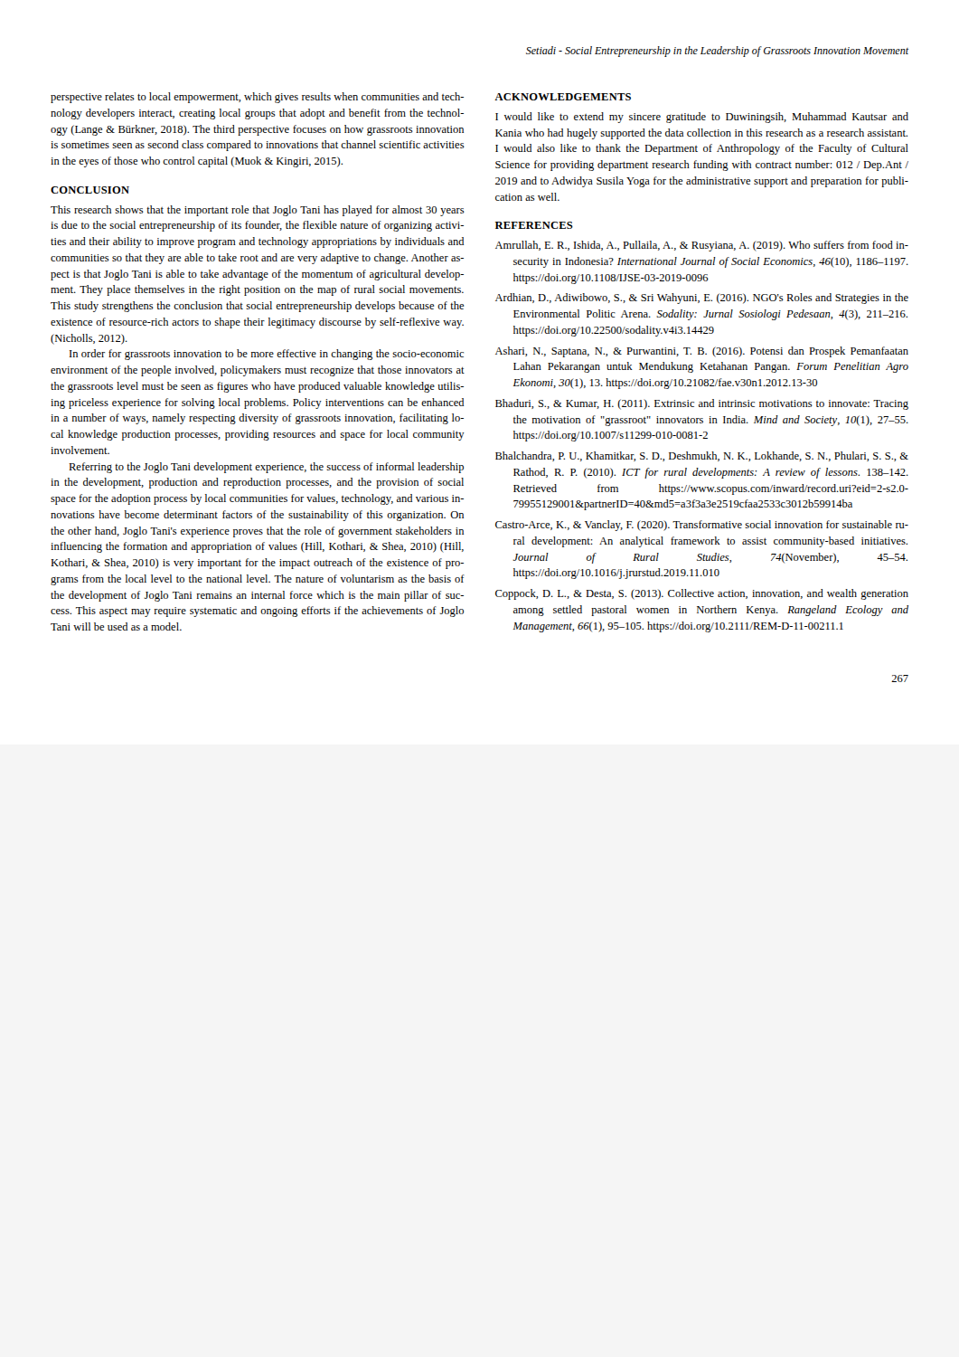Setiadi - Social Entrepreneurship in the Leadership of Grassroots Innovation Movement
perspective relates to local empowerment, which gives results when communities and technology developers interact, creating local groups that adopt and benefit from the technology (Lange & Bürkner, 2018). The third perspective focuses on how grassroots innovation is sometimes seen as second class compared to innovations that channel scientific activities in the eyes of those who control capital (Muok & Kingiri, 2015).
Conclusion
This research shows that the important role that Joglo Tani has played for almost 30 years is due to the social entrepreneurship of its founder, the flexible nature of organizing activities and their ability to improve program and technology appropriations by individuals and communities so that they are able to take root and are very adaptive to change. Another aspect is that Joglo Tani is able to take advantage of the momentum of agricultural development. They place themselves in the right position on the map of rural social movements. This study strengthens the conclusion that social entrepreneurship develops because of the existence of resource-rich actors to shape their legitimacy discourse by self-reflexive way. (Nicholls, 2012).
In order for grassroots innovation to be more effective in changing the socio-economic environment of the people involved, policymakers must recognize that those innovators at the grassroots level must be seen as figures who have produced valuable knowledge utilising priceless experience for solving local problems. Policy interventions can be enhanced in a number of ways, namely respecting diversity of grassroots innovation, facilitating local knowledge production processes, providing resources and space for local community involvement.
Referring to the Joglo Tani development experience, the success of informal leadership in the development, production and reproduction processes, and the provision of social space for the adoption process by local communities for values, technology, and various innovations have become determinant factors of the sustainability of this organization. On the other hand, Joglo Tani's experience proves that the role of government stakeholders in influencing the formation and appropriation of values (Hill, Kothari, & Shea, 2010) (Hill, Kothari, & Shea, 2010) is very important for the impact outreach of the existence of programs from the local level to the national level. The nature of voluntarism as the basis of the development of Joglo Tani remains an internal force which is the main pillar of success. This aspect may require systematic and ongoing efforts if the achievements of Joglo Tani will be used as a model.
Acknowledgements
I would like to extend my sincere gratitude to Duwiningsih, Muhammad Kautsar and Kania who had hugely supported the data collection in this research as a research assistant. I would also like to thank the Department of Anthropology of the Faculty of Cultural Science for providing department research funding with contract number: 012 / Dep.Ant / 2019 and to Adwidya Susila Yoga for the administrative support and preparation for publication as well.
References
Amrullah, E. R., Ishida, A., Pullaila, A., & Rusyiana, A. (2019). Who suffers from food insecurity in Indonesia? International Journal of Social Economics, 46(10), 1186–1197. https://doi.org/10.1108/IJSE-03-2019-0096
Ardhian, D., Adiwibowo, S., & Sri Wahyuni, E. (2016). NGO's Roles and Strategies in the Environmental Politic Arena. Sodality: Jurnal Sosiologi Pedesaan, 4(3), 211–216. https://doi.org/10.22500/sodality.v4i3.14429
Ashari, N., Saptana, N., & Purwantini, T. B. (2016). Potensi dan Prospek Pemanfaatan Lahan Pekarangan untuk Mendukung Ketahanan Pangan. Forum Penelitian Agro Ekonomi, 30(1), 13. https://doi.org/10.21082/fae.v30n1.2012.13-30
Bhaduri, S., & Kumar, H. (2011). Extrinsic and intrinsic motivations to innovate: Tracing the motivation of "grassroot" innovators in India. Mind and Society, 10(1), 27–55. https://doi.org/10.1007/s11299-010-0081-2
Bhalchandra, P. U., Khamitkar, S. D., Deshmukh, N. K., Lokhande, S. N., Phulari, S. S., & Rathod, R. P. (2010). ICT for rural developments: A review of lessons. 138–142. Retrieved from https://www.scopus.com/inward/record.uri?eid=2-s2.0-79955129001&partnerID=40&md5=a3f3a3e2519cfaa2533c3012b59914ba
Castro-Arce, K., & Vanclay, F. (2020). Transformative social innovation for sustainable rural development: An analytical framework to assist community-based initiatives. Journal of Rural Studies, 74(November), 45–54. https://doi.org/10.1016/j.jrurstud.2019.11.010
Coppock, D. L., & Desta, S. (2013). Collective action, innovation, and wealth generation among settled pastoral women in Northern Kenya. Rangeland Ecology and Management, 66(1), 95–105. https://doi.org/10.2111/REM-D-11-00211.1
267